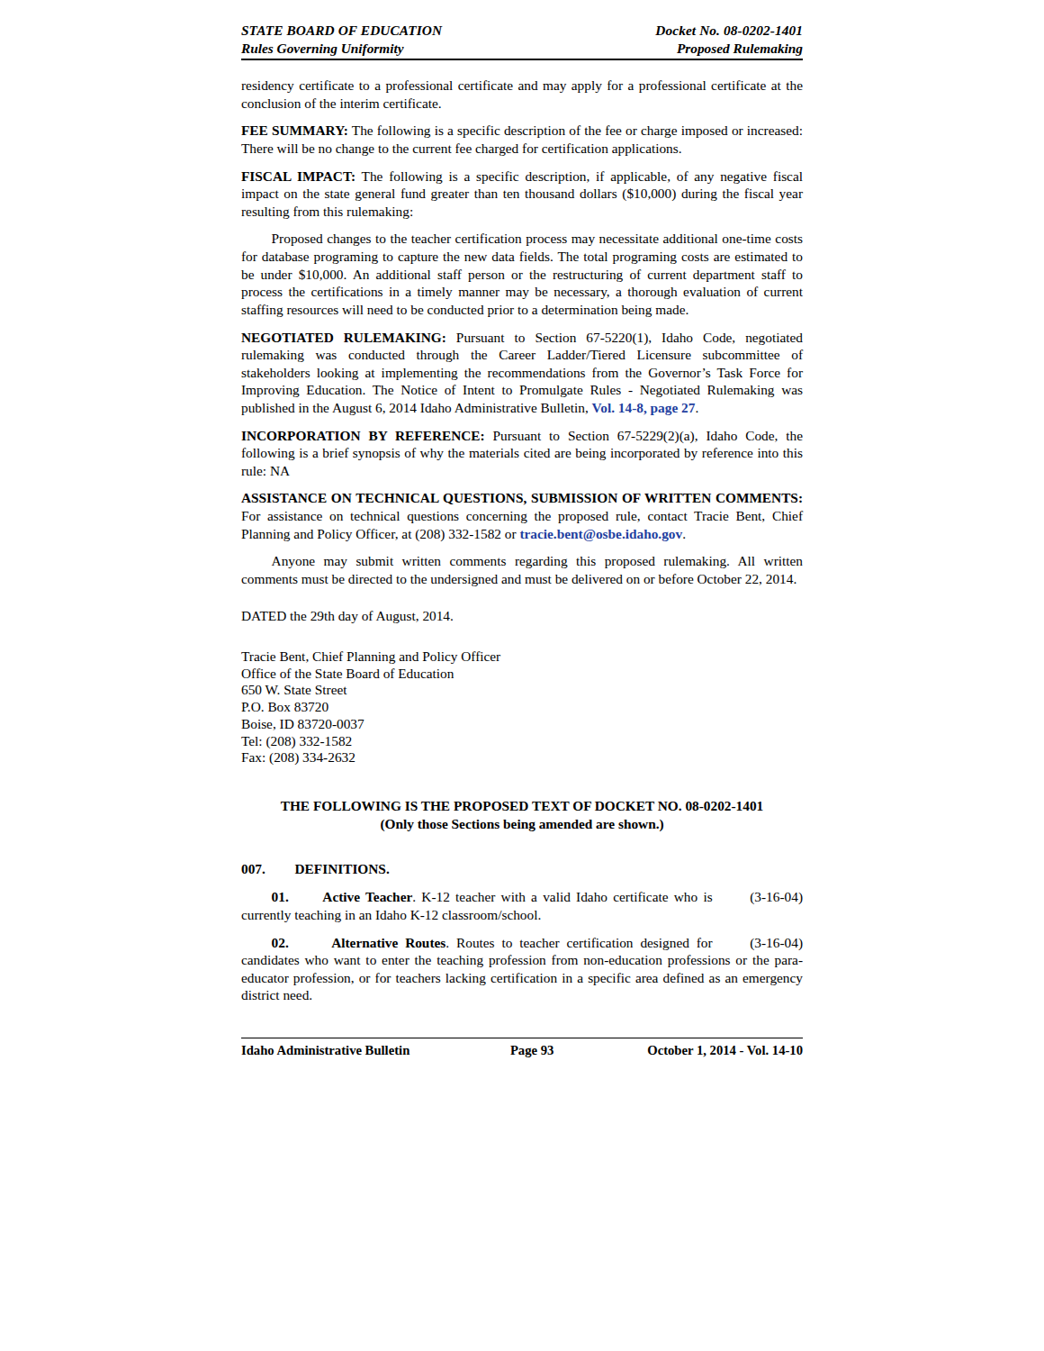| STATE BOARD OF EDUCATION | Docket No. 08-0202-1401 |
| Rules Governing Uniformity | Proposed Rulemaking |
residency certificate to a professional certificate and may apply for a professional certificate at the conclusion of the interim certificate.
FEE SUMMARY: The following is a specific description of the fee or charge imposed or increased: There will be no change to the current fee charged for certification applications.
FISCAL IMPACT: The following is a specific description, if applicable, of any negative fiscal impact on the state general fund greater than ten thousand dollars ($10,000) during the fiscal year resulting from this rulemaking:
Proposed changes to the teacher certification process may necessitate additional one-time costs for database programing to capture the new data fields. The total programing costs are estimated to be under $10,000. An additional staff person or the restructuring of current department staff to process the certifications in a timely manner may be necessary, a thorough evaluation of current staffing resources will need to be conducted prior to a determination being made.
NEGOTIATED RULEMAKING: Pursuant to Section 67-5220(1), Idaho Code, negotiated rulemaking was conducted through the Career Ladder/Tiered Licensure subcommittee of stakeholders looking at implementing the recommendations from the Governor’s Task Force for Improving Education. The Notice of Intent to Promulgate Rules - Negotiated Rulemaking was published in the August 6, 2014 Idaho Administrative Bulletin, Vol. 14-8, page 27.
INCORPORATION BY REFERENCE: Pursuant to Section 67-5229(2)(a), Idaho Code, the following is a brief synopsis of why the materials cited are being incorporated by reference into this rule: NA
ASSISTANCE ON TECHNICAL QUESTIONS, SUBMISSION OF WRITTEN COMMENTS: For assistance on technical questions concerning the proposed rule, contact Tracie Bent, Chief Planning and Policy Officer, at (208) 332-1582 or tracie.bent@osbe.idaho.gov.
Anyone may submit written comments regarding this proposed rulemaking. All written comments must be directed to the undersigned and must be delivered on or before October 22, 2014.
DATED the 29th day of August, 2014.
Tracie Bent, Chief Planning and Policy Officer
Office of the State Board of Education
650 W. State Street
P.O. Box 83720
Boise, ID 83720-0037
Tel: (208) 332-1582
Fax: (208) 334-2632
THE FOLLOWING IS THE PROPOSED TEXT OF DOCKET NO. 08-0202-1401
(Only those Sections being amended are shown.)
007. DEFINITIONS.
(3-16-04) 01. Active Teacher. K-12 teacher with a valid Idaho certificate who is currently teaching in an Idaho K-12 classroom/school.
(3-16-04) 02. Alternative Routes. Routes to teacher certification designed for candidates who want to enter the teaching profession from non-education professions or the para-educator profession, or for teachers lacking certification in a specific area defined as an emergency district need.
| Idaho Administrative Bulletin | Page 93 | October 1, 2014 - Vol. 14-10 |